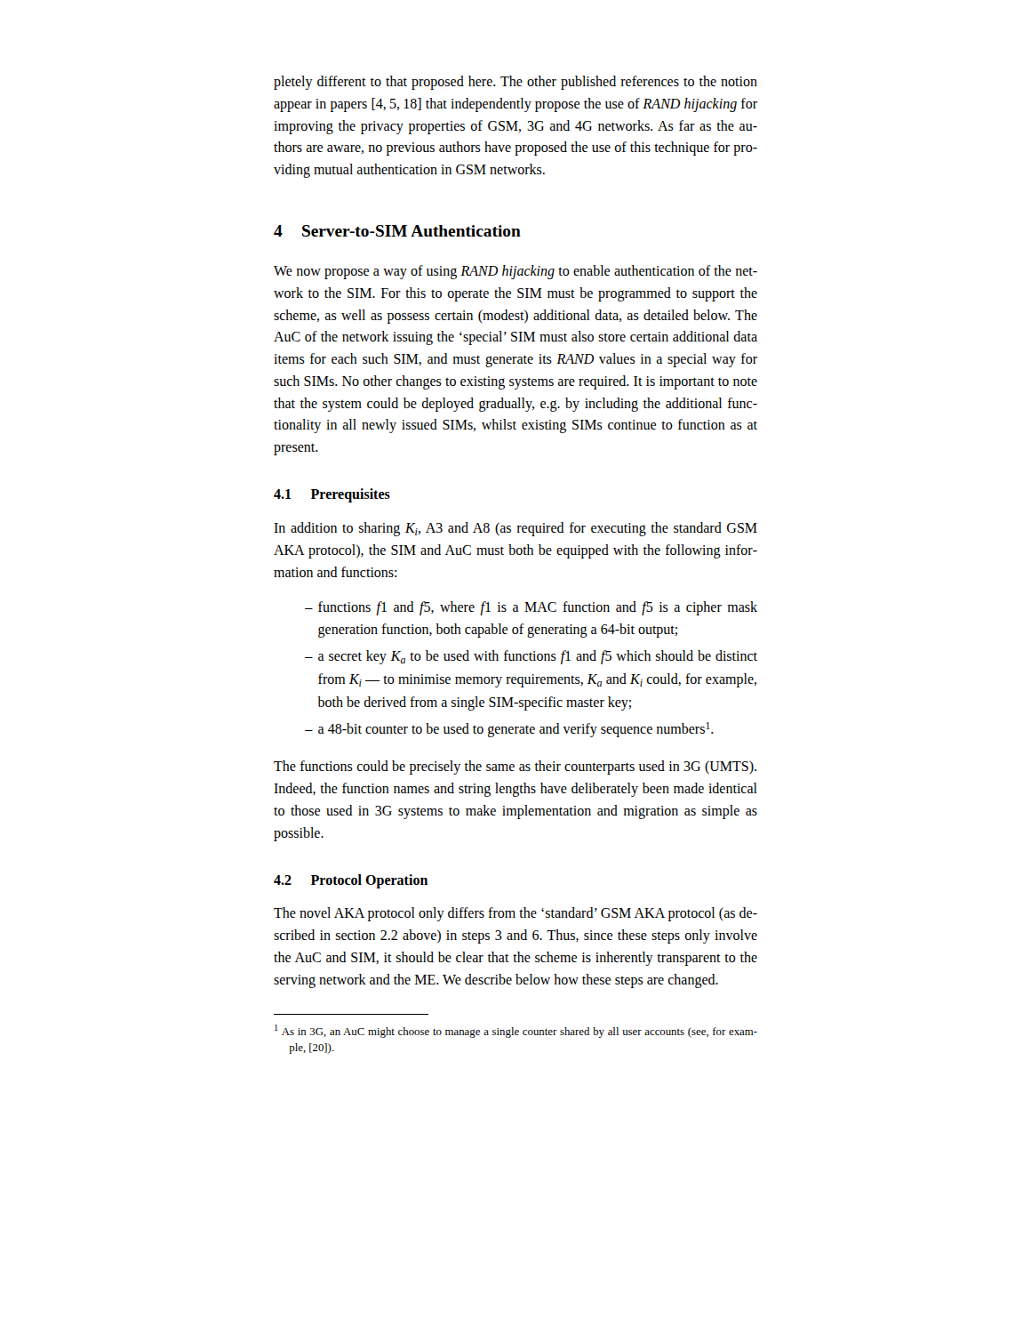pletely different to that proposed here. The other published references to the notion appear in papers [4, 5, 18] that independently propose the use of RAND hijacking for improving the privacy properties of GSM, 3G and 4G networks. As far as the authors are aware, no previous authors have proposed the use of this technique for providing mutual authentication in GSM networks.
4 Server-to-SIM Authentication
We now propose a way of using RAND hijacking to enable authentication of the network to the SIM. For this to operate the SIM must be programmed to support the scheme, as well as possess certain (modest) additional data, as detailed below. The AuC of the network issuing the ‘special’ SIM must also store certain additional data items for each such SIM, and must generate its RAND values in a special way for such SIMs. No other changes to existing systems are required. It is important to note that the system could be deployed gradually, e.g. by including the additional functionality in all newly issued SIMs, whilst existing SIMs continue to function as at present.
4.1 Prerequisites
In addition to sharing Ki, A3 and A8 (as required for executing the standard GSM AKA protocol), the SIM and AuC must both be equipped with the following information and functions:
functions f1 and f5, where f1 is a MAC function and f5 is a cipher mask generation function, both capable of generating a 64-bit output;
a secret key Ka to be used with functions f1 and f5 which should be distinct from Ki — to minimise memory requirements, Ka and Ki could, for example, both be derived from a single SIM-specific master key;
a 48-bit counter to be used to generate and verify sequence numbers1.
The functions could be precisely the same as their counterparts used in 3G (UMTS). Indeed, the function names and string lengths have deliberately been made identical to those used in 3G systems to make implementation and migration as simple as possible.
4.2 Protocol Operation
The novel AKA protocol only differs from the ‘standard’ GSM AKA protocol (as described in section 2.2 above) in steps 3 and 6. Thus, since these steps only involve the AuC and SIM, it should be clear that the scheme is inherently transparent to the serving network and the ME. We describe below how these steps are changed.
1 As in 3G, an AuC might choose to manage a single counter shared by all user accounts (see, for example, [20]).